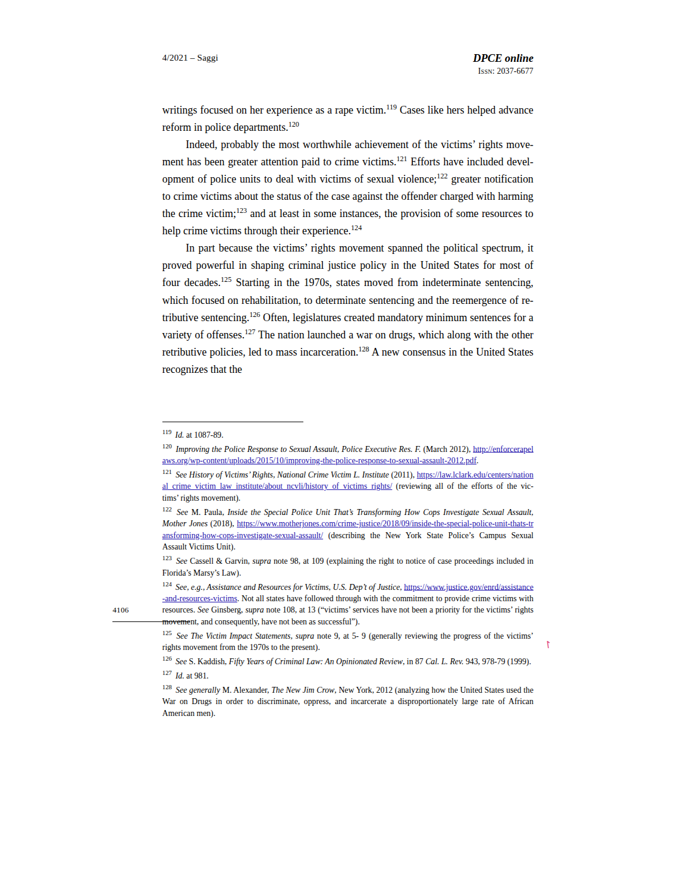4/2021 – Saggi
DPCE online
Issn: 2037-6677
writings focused on her experience as a rape victim.119 Cases like hers helped advance reform in police departments.120
Indeed, probably the most worthwhile achievement of the victims’ rights movement has been greater attention paid to crime victims.121 Efforts have included development of police units to deal with victims of sexual violence;122 greater notification to crime victims about the status of the case against the offender charged with harming the crime victim;123 and at least in some instances, the provision of some resources to help crime victims through their experience.124
In part because the victims’ rights movement spanned the political spectrum, it proved powerful in shaping criminal justice policy in the United States for most of four decades.125 Starting in the 1970s, states moved from indeterminate sentencing, which focused on rehabilitation, to determinate sentencing and the reemergence of retributive sentencing.126 Often, legislatures created mandatory minimum sentences for a variety of offenses.127 The nation launched a war on drugs, which along with the other retributive policies, led to mass incarceration.128 A new consensus in the United States recognizes that the
4106
119 Id. at 1087-89.
120 Improving the Police Response to Sexual Assault, Police Executive Res. F. (March 2012), http://enforcerapelaws.org/wp-content/uploads/2015/10/improving-the-police-response-to-sexual-assault-2012.pdf.
121 See History of Victims’ Rights, National Crime Victim L. Institute (2011), https://law.lclark.edu/centers/national_crime_victim_law_institute/about_ncvli/history_of_victims_rights/ (reviewing all of the efforts of the victims’ rights movement).
122 See M. Paula, Inside the Special Police Unit That’s Transforming How Cops Investigate Sexual Assault, Mother Jones (2018), https://www.motherjones.com/crime-justice/2018/09/inside-the-special-police-unit-thats-transforming-how-cops-investigate-sexual-assault/ (describing the New York State Police’s Campus Sexual Assault Victims Unit).
123 See Cassell & Garvin, supra note 98, at 109 (explaining the right to notice of case proceedings included in Florida’s Marsy’s Law).
124 See, e.g., Assistance and Resources for Victims, U.S. Dep’t of Justice, https://www.justice.gov/enrd/assistance-and-resources-victims. Not all states have followed through with the commitment to provide crime victims with resources. See Ginsberg, supra note 108, at 13 (“victims’ services have not been a priority for the victims’ rights movement, and consequently, have not been as successful”).
125 See The Victim Impact Statements, supra note 9, at 5- 9 (generally reviewing the progress of the victims’ rights movement from the 1970s to the present).
126 See S. Kaddish, Fifty Years of Criminal Law: An Opinionated Review, in 87 Cal. L. Rev. 943, 978-79 (1999).
127 Id. at 981.
128 See generally M. Alexander, The New Jim Crow, New York, 2012 (analyzing how the United States used the War on Drugs in order to discriminate, oppress, and incarcerate a disproportionately large rate of African American men).
↾